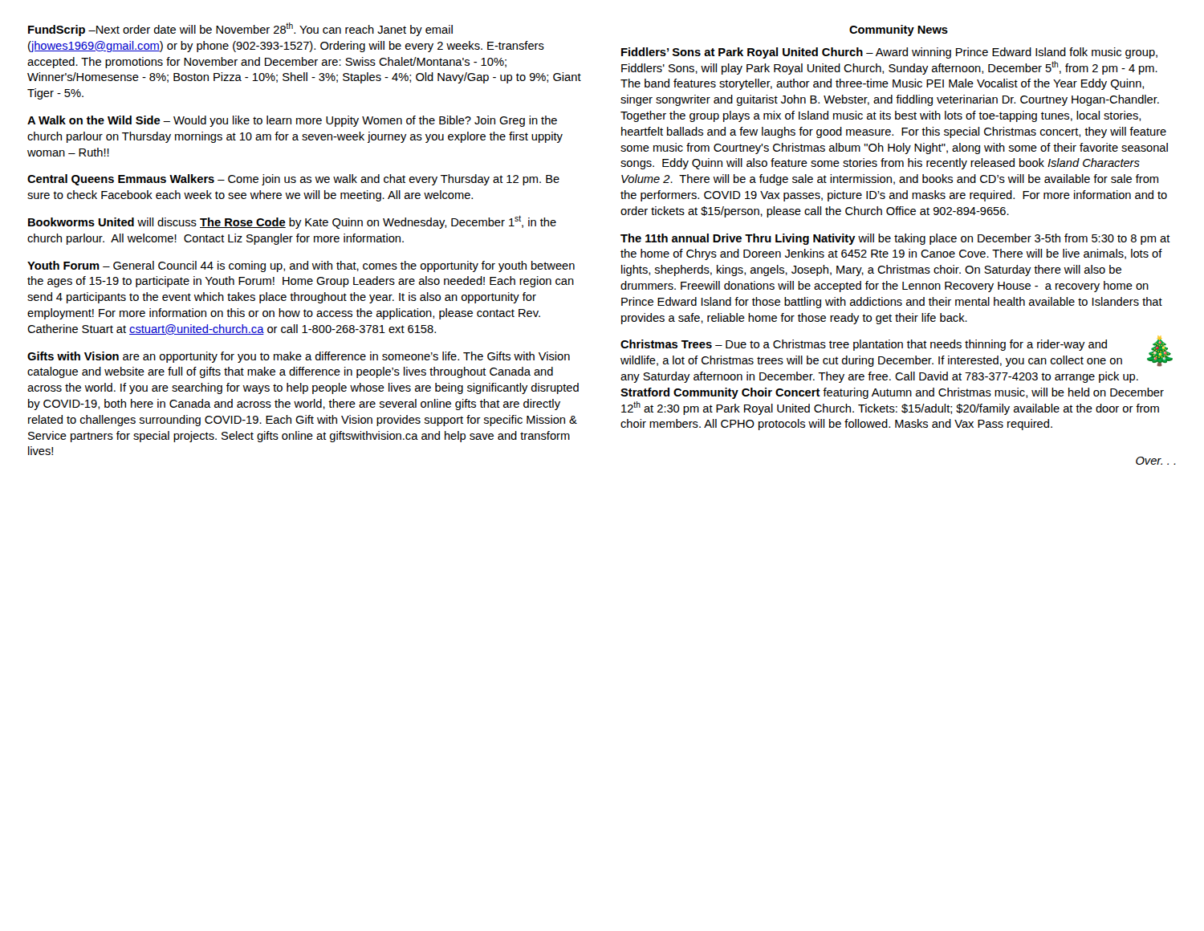FundScrip –Next order date will be November 28th. You can reach Janet by email (jhowes1969@gmail.com) or by phone (902-393-1527). Ordering will be every 2 weeks. E-transfers accepted. The promotions for November and December are: Swiss Chalet/Montana's - 10%; Winner's/Homesense - 8%; Boston Pizza - 10%; Shell - 3%; Staples - 4%; Old Navy/Gap - up to 9%; Giant Tiger - 5%.
A Walk on the Wild Side – Would you like to learn more Uppity Women of the Bible? Join Greg in the church parlour on Thursday mornings at 10 am for a seven-week journey as you explore the first uppity woman – Ruth!!
Central Queens Emmaus Walkers – Come join us as we walk and chat every Thursday at 12 pm. Be sure to check Facebook each week to see where we will be meeting. All are welcome.
Bookworms United will discuss The Rose Code by Kate Quinn on Wednesday, December 1st, in the church parlour. All welcome! Contact Liz Spangler for more information.
Youth Forum – General Council 44 is coming up, and with that, comes the opportunity for youth between the ages of 15-19 to participate in Youth Forum! Home Group Leaders are also needed! Each region can send 4 participants to the event which takes place throughout the year. It is also an opportunity for employment! For more information on this or on how to access the application, please contact Rev. Catherine Stuart at cstuart@united-church.ca or call 1-800-268-3781 ext 6158.
Gifts with Vision are an opportunity for you to make a difference in someone’s life. The Gifts with Vision catalogue and website are full of gifts that make a difference in people’s lives throughout Canada and across the world. If you are searching for ways to help people whose lives are being significantly disrupted by COVID-19, both here in Canada and across the world, there are several online gifts that are directly related to challenges surrounding COVID-19. Each Gift with Vision provides support for specific Mission & Service partners for special projects. Select gifts online at giftswithvision.ca and help save and transform lives!
Community News
Fiddlers’ Sons at Park Royal United Church – Award winning Prince Edward Island folk music group, Fiddlers' Sons, will play Park Royal United Church, Sunday afternoon, December 5th, from 2 pm - 4 pm. The band features storyteller, author and three-time Music PEI Male Vocalist of the Year Eddy Quinn, singer songwriter and guitarist John B. Webster, and fiddling veterinarian Dr. Courtney Hogan-Chandler. Together the group plays a mix of Island music at its best with lots of toe-tapping tunes, local stories, heartfelt ballads and a few laughs for good measure. For this special Christmas concert, they will feature some music from Courtney's Christmas album "Oh Holy Night", along with some of their favorite seasonal songs. Eddy Quinn will also feature some stories from his recently released book Island Characters Volume 2. There will be a fudge sale at intermission, and books and CD’s will be available for sale from the performers. COVID 19 Vax passes, picture ID’s and masks are required. For more information and to order tickets at $15/person, please call the Church Office at 902-894-9656.
The 11th annual Drive Thru Living Nativity will be taking place on December 3-5th from 5:30 to 8 pm at the home of Chrys and Doreen Jenkins at 6452 Rte 19 in Canoe Cove. There will be live animals, lots of lights, shepherds, kings, angels, Joseph, Mary, a Christmas choir. On Saturday there will also be drummers. Freewill donations will be accepted for the Lennon Recovery House - a recovery home on Prince Edward Island for those battling with addictions and their mental health available to Islanders that provides a safe, reliable home for those ready to get their life back.
🎄Christmas Trees – Due to a Christmas tree plantation that needs thinning for a rider-way and wildlife, a lot of Christmas trees will be cut during December. If interested, you can collect one on any Saturday afternoon in December. They are free. Call David at 783-377-4203 to arrange pick up.
Stratford Community Choir Concert featuring Autumn and Christmas music, will be held on December 12th at 2:30 pm at Park Royal United Church. Tickets: $15/adult; $20/family available at the door or from choir members. All CPHO protocols will be followed. Masks and Vax Pass required.
Over. . .